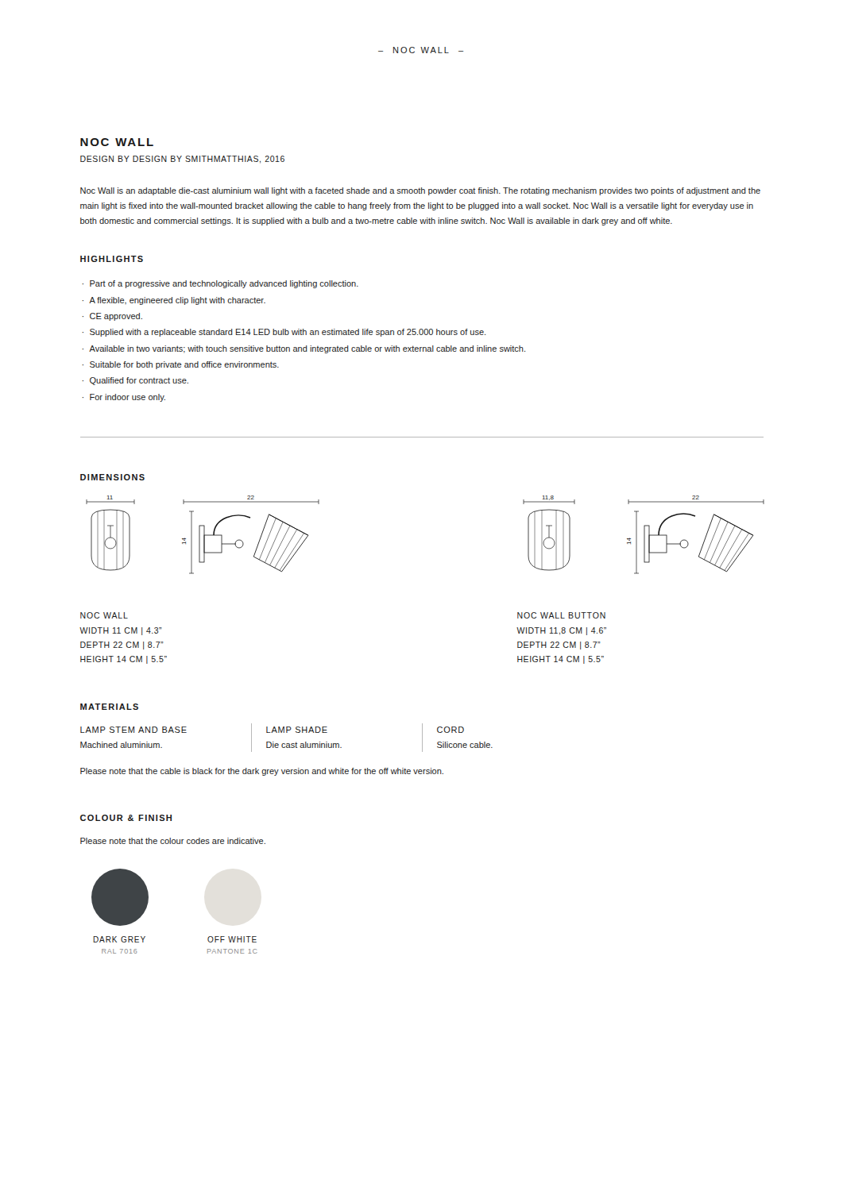– NOC WALL –
NOC WALL
DESIGN BY DESIGN BY SMITHMATTHIAS, 2016
Noc Wall is an adaptable die-cast aluminium wall light with a faceted shade and a smooth powder coat finish. The rotating mechanism provides two points of adjustment and the main light is fixed into the wall-mounted bracket allowing the cable to hang freely from the light to be plugged into a wall socket. Noc Wall is a versatile light for everyday use in both domestic and commercial settings. It is supplied with a bulb and a two-metre cable with inline switch. Noc Wall is available in dark grey and off white.
HIGHLIGHTS
Part of a progressive and technologically advanced lighting collection.
A flexible, engineered clip light with character.
CE approved.
Supplied with a replaceable standard E14 LED bulb with an estimated life span of 25.000 hours of use.
Available in two variants; with touch sensitive button and integrated cable or with external cable and inline switch.
Suitable for both private and office environments.
Qualified for contract use.
For indoor use only.
DIMENSIONS
11 22 14
NOC WALL
WIDTH 11 CM | 4.3”
DEPTH 22 CM | 8.7”
HEIGHT 14 CM | 5.5”
11,8 22 14
NOC WALL BUTTON
WIDTH 11,8 CM | 4.6”
DEPTH 22 CM | 8.7”
HEIGHT 14 CM | 5.5”
MATERIALS
LAMP STEM AND BASE
Machined aluminium.
LAMP SHADE
Die cast aluminium.
CORD
Silicone cable.
Please note that the cable is black for the dark grey version and white for the off white version.
COLOUR & FINISH
Please note that the colour codes are indicative.
DARK GREY
RAL 7016
OFF WHITE
PANTONE 1C